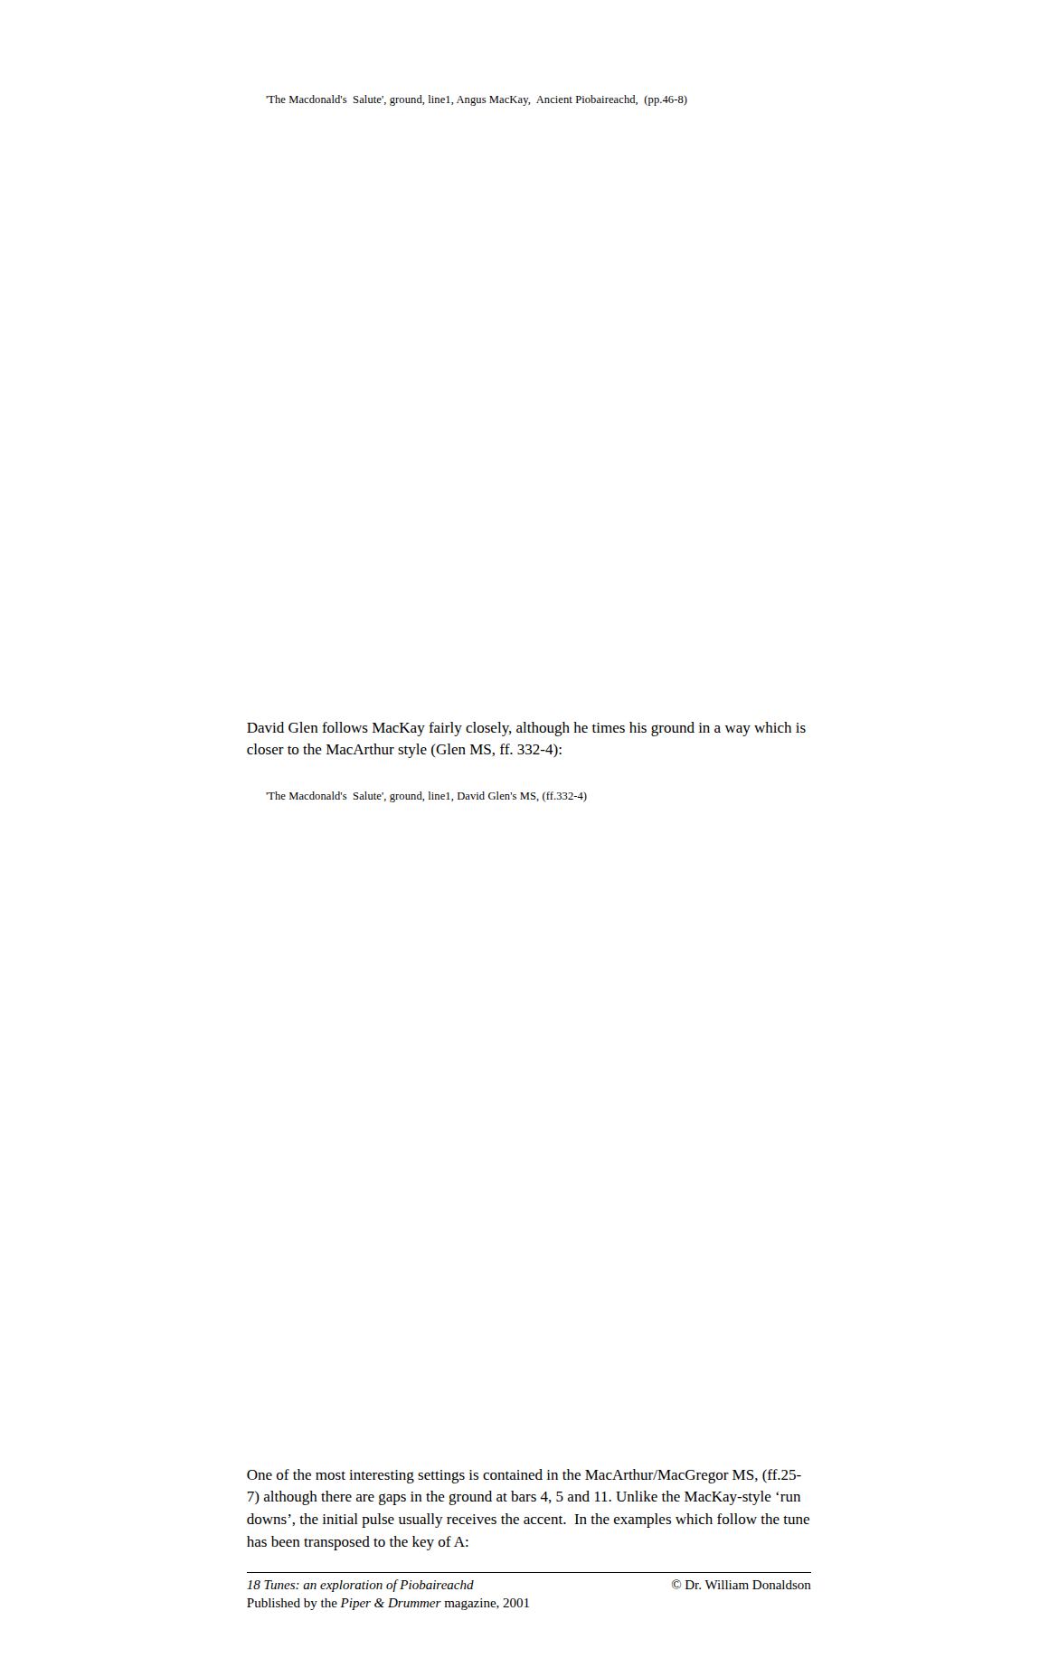'The Macdonald's Salute', ground, line1, Angus MacKay, Ancient Piobaireachd, (pp.46-8)
David Glen follows MacKay fairly closely, although he times his ground in a way which is closer to the MacArthur style (Glen MS, ff. 332-4):
'The Macdonald's Salute', ground, line1, David Glen's MS, (ff.332-4)
One of the most interesting settings is contained in the MacArthur/MacGregor MS, (ff.25-7) although there are gaps in the ground at bars 4, 5 and 11. Unlike the MacKay-style ‘run downs’, the initial pulse usually receives the accent. In the examples which follow the tune has been transposed to the key of A:
18 Tunes: an exploration of Piobaireachd
© Dr. William Donaldson
Published by the Piper & Drummer magazine, 2001